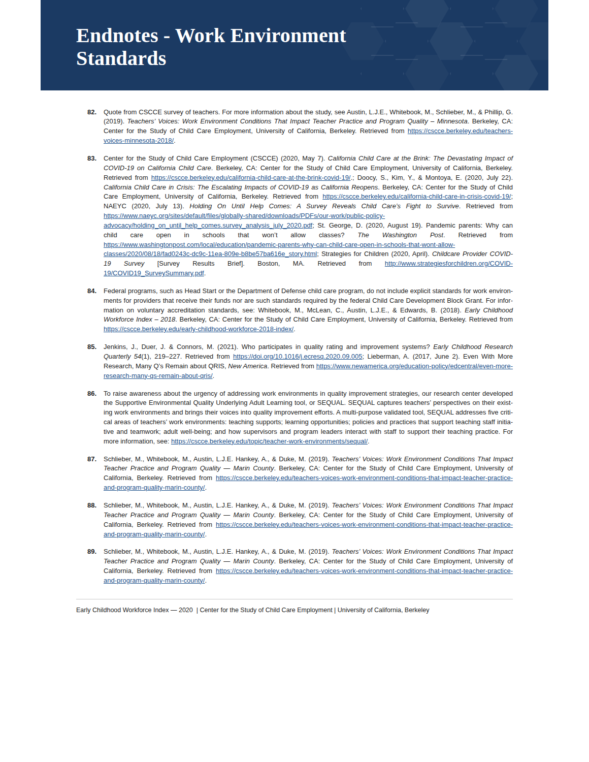Endnotes - Work Environment
Standards
82. Quote from CSCCE survey of teachers. For more information about the study, see Austin, L.J.E., Whitebook, M., Schlieber, M., & Phillip, G. (2019). Teachers’ Voices: Work Environment Conditions That Impact Teacher Practice and Program Quality – Minnesota. Berkeley, CA: Center for the Study of Child Care Employment, University of California, Berkeley. Retrieved from https://cscce.berkeley.edu/teachers-voices-minnesota-2018/.
83. Center for the Study of Child Care Employment (CSCCE) (2020, May 7). California Child Care at the Brink: The Devastating Impact of COVID-19 on California Child Care. Berkeley, CA: Center for the Study of Child Care Employment, University of California, Berkeley. Retrieved from https://cscce.berkeley.edu/california-child-care-at-the-brink-covid-19/.; Doocy, S., Kim, Y., & Montoya, E. (2020, July 22). California Child Care in Crisis: The Escalating Impacts of COVID-19 as California Reopens. Berkeley, CA: Center for the Study of Child Care Employment, University of California, Berkeley. Retrieved from https://cscce.berkeley.edu/california-child-care-in-crisis-covid-19/; NAEYC (2020, July 13). Holding On Until Help Comes: A Survey Reveals Child Care’s Fight to Survive. Retrieved from https://www.naeyc.org/sites/default/files/globally-shared/downloads/PDFs/our-work/public-policy-advocacy/holding_on_until_help_comes.survey_analysis_july_2020.pdf; St. George, D. (2020, August 19). Pandemic parents: Why can child care open in schools that won’t allow classes? The Washington Post. Retrieved from https://www.washingtonpost.com/local/education/pandemic-parents-why-can-child-care-open-in-schools-that-wont-allow-classes/2020/08/18/fad0243c-dc9c-11ea-809e-b8be57ba616e_story.html; Strategies for Children (2020, April). Childcare Provider COVID-19 Survey [Survey Results Brief]. Boston, MA. Retrieved from http://www.strategiesforchildren.org/COVID-19/COVID19_SurveySummary.pdf.
84. Federal programs, such as Head Start or the Department of Defense child care program, do not include explicit standards for work environments for providers that receive their funds nor are such standards required by the federal Child Care Development Block Grant. For information on voluntary accreditation standards, see: Whitebook, M., McLean, C., Austin, L.J.E., & Edwards, B. (2018). Early Childhood Workforce Index – 2018. Berkeley, CA: Center for the Study of Child Care Employment, University of California, Berkeley. Retrieved from https://cscce.berkeley.edu/early-childhood-workforce-2018-index/.
85. Jenkins, J., Duer, J. & Connors, M. (2021). Who participates in quality rating and improvement systems? Early Childhood Research Quarterly 54(1), 219–227. Retrieved from https://doi.org/10.1016/j.ecresq.2020.09.005; Lieberman, A. (2017, June 2). Even With More Research, Many Q’s Remain about QRIS, New America. Retrieved from https://www.newamerica.org/education-policy/edcentral/even-more-research-many-qs-remain-about-qris/.
86. To raise awareness about the urgency of addressing work environments in quality improvement strategies, our research center developed the Supportive Environmental Quality Underlying Adult Learning tool, or SEQUAL. SEQUAL captures teachers’ perspectives on their existing work environments and brings their voices into quality improvement efforts. A multi-purpose validated tool, SEQUAL addresses five critical areas of teachers’ work environments: teaching supports; learning opportunities; policies and practices that support teaching staff initiative and teamwork; adult well-being; and how supervisors and program leaders interact with staff to support their teaching practice. For more information, see: https://cscce.berkeley.edu/topic/teacher-work-environments/sequal/.
87. Schlieber, M., Whitebook, M., Austin, L.J.E. Hankey, A., & Duke, M. (2019). Teachers’ Voices: Work Environment Conditions That Impact Teacher Practice and Program Quality — Marin County. Berkeley, CA: Center for the Study of Child Care Employment, University of California, Berkeley. Retrieved from https://cscce.berkeley.edu/teachers-voices-work-environment-conditions-that-impact-teacher-practice-and-program-quality-marin-county/.
88. Schlieber, M., Whitebook, M., Austin, L.J.E. Hankey, A., & Duke, M. (2019). Teachers’ Voices: Work Environment Conditions That Impact Teacher Practice and Program Quality — Marin County. Berkeley, CA: Center for the Study of Child Care Employment, University of California, Berkeley. Retrieved from https://cscce.berkeley.edu/teachers-voices-work-environment-conditions-that-impact-teacher-practice-and-program-quality-marin-county/.
89. Schlieber, M., Whitebook, M., Austin, L.J.E. Hankey, A., & Duke, M. (2019). Teachers’ Voices: Work Environment Conditions That Impact Teacher Practice and Program Quality — Marin County. Berkeley, CA: Center for the Study of Child Care Employment, University of California, Berkeley. Retrieved from https://cscce.berkeley.edu/teachers-voices-work-environment-conditions-that-impact-teacher-practice-and-program-quality-marin-county/.
Early Childhood Workforce Index — 2020 | Center for the Study of Child Care Employment | University of California, Berkeley